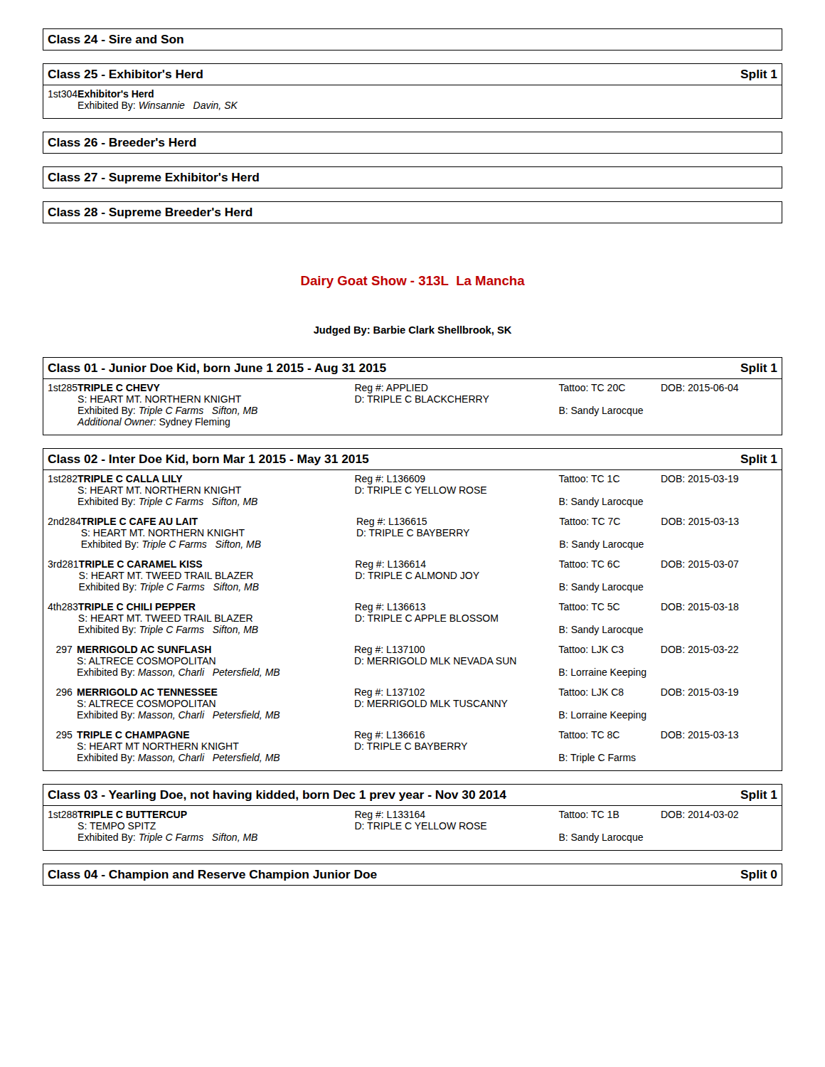Class 24 - Sire and Son
Class 25 - Exhibitor's Herd Split 1
| 1st | 304 | Exhibitor's Herd | | | |
| | | Exhibited By: Winsannie Davin, SK |
Class 26 - Breeder's Herd
Class 27 - Supreme Exhibitor's Herd
Class 28 - Supreme Breeder's Herd
Dairy Goat Show - 313L La Mancha
Judged By: Barbie Clark Shellbrook, SK
Class 01 - Junior Doe Kid, born June 1 2015 - Aug 31 2015 Split 1
| 1st | 285 | TRIPLE C CHEVY | Reg #: APPLIED | Tattoo: TC 20C | DOB: 2015-06-04 |
| | | S: HEART MT. NORTHERN KNIGHT | D: TRIPLE C BLACKCHERRY | | |
| | | Exhibited By: Triple C Farms Sifton, MB | | B: Sandy Larocque |
| | | Additional Owner: Sydney Fleming |
Class 02 - Inter Doe Kid, born Mar 1 2015 - May 31 2015 Split 1
| 1st | 282 | TRIPLE C CALLA LILY | Reg #: L136609 | Tattoo: TC 1C | DOB: 2015-03-19 |
| | | S: HEART MT. NORTHERN KNIGHT | D: TRIPLE C YELLOW ROSE | | |
| | | Exhibited By: Triple C Farms Sifton, MB | | B: Sandy Larocque |
| 2nd | 284 | TRIPLE C CAFE AU LAIT | Reg #: L136615 | Tattoo: TC 7C | DOB: 2015-03-13 |
| | | S: HEART MT. NORTHERN KNIGHT | D: TRIPLE C BAYBERRY | | |
| | | Exhibited By: Triple C Farms Sifton, MB | | B: Sandy Larocque |
| 3rd | 281 | TRIPLE C CARAMEL KISS | Reg #: L136614 | Tattoo: TC 6C | DOB: 2015-03-07 |
| | | S: HEART MT. TWEED TRAIL BLAZER | D: TRIPLE C ALMOND JOY | | |
| | | Exhibited By: Triple C Farms Sifton, MB | | B: Sandy Larocque |
| 4th | 283 | TRIPLE C CHILI PEPPER | Reg #: L136613 | Tattoo: TC 5C | DOB: 2015-03-18 |
| | | S: HEART MT. TWEED TRAIL BLAZER | D: TRIPLE C APPLE BLOSSOM | | |
| | | Exhibited By: Triple C Farms Sifton, MB | | B: Sandy Larocque |
| | 297 | MERRIGOLD AC SUNFLASH | Reg #: L137100 | Tattoo: LJK C3 | DOB: 2015-03-22 |
| | | S: ALTRECE COSMOPOLITAN | D: MERRIGOLD MLK NEVADA SUN | | |
| | | Exhibited By: Masson, Charli Petersfield, MB | | B: Lorraine Keeping |
| | 296 | MERRIGOLD AC TENNESSEE | Reg #: L137102 | Tattoo: LJK C8 | DOB: 2015-03-19 |
| | | S: ALTRECE COSMOPOLITAN | D: MERRIGOLD MLK TUSCANNY | | |
| | | Exhibited By: Masson, Charli Petersfield, MB | | B: Lorraine Keeping |
| | 295 | TRIPLE C CHAMPAGNE | Reg #: L136616 | Tattoo: TC 8C | DOB: 2015-03-13 |
| | | S: HEART MT NORTHERN KNIGHT | D: TRIPLE C BAYBERRY | | |
| | | Exhibited By: Masson, Charli Petersfield, MB | | B: Triple C Farms |
Class 03 - Yearling Doe, not having kidded, born Dec 1 prev year - Nov 30 2014 Split 1
| 1st | 288 | TRIPLE C BUTTERCUP | Reg #: L133164 | Tattoo: TC 1B | DOB: 2014-03-02 |
| | | S: TEMPO SPITZ | D: TRIPLE C YELLOW ROSE | | |
| | | Exhibited By: Triple C Farms Sifton, MB | | B: Sandy Larocque |
Class 04 - Champion and Reserve Champion Junior Doe Split 0